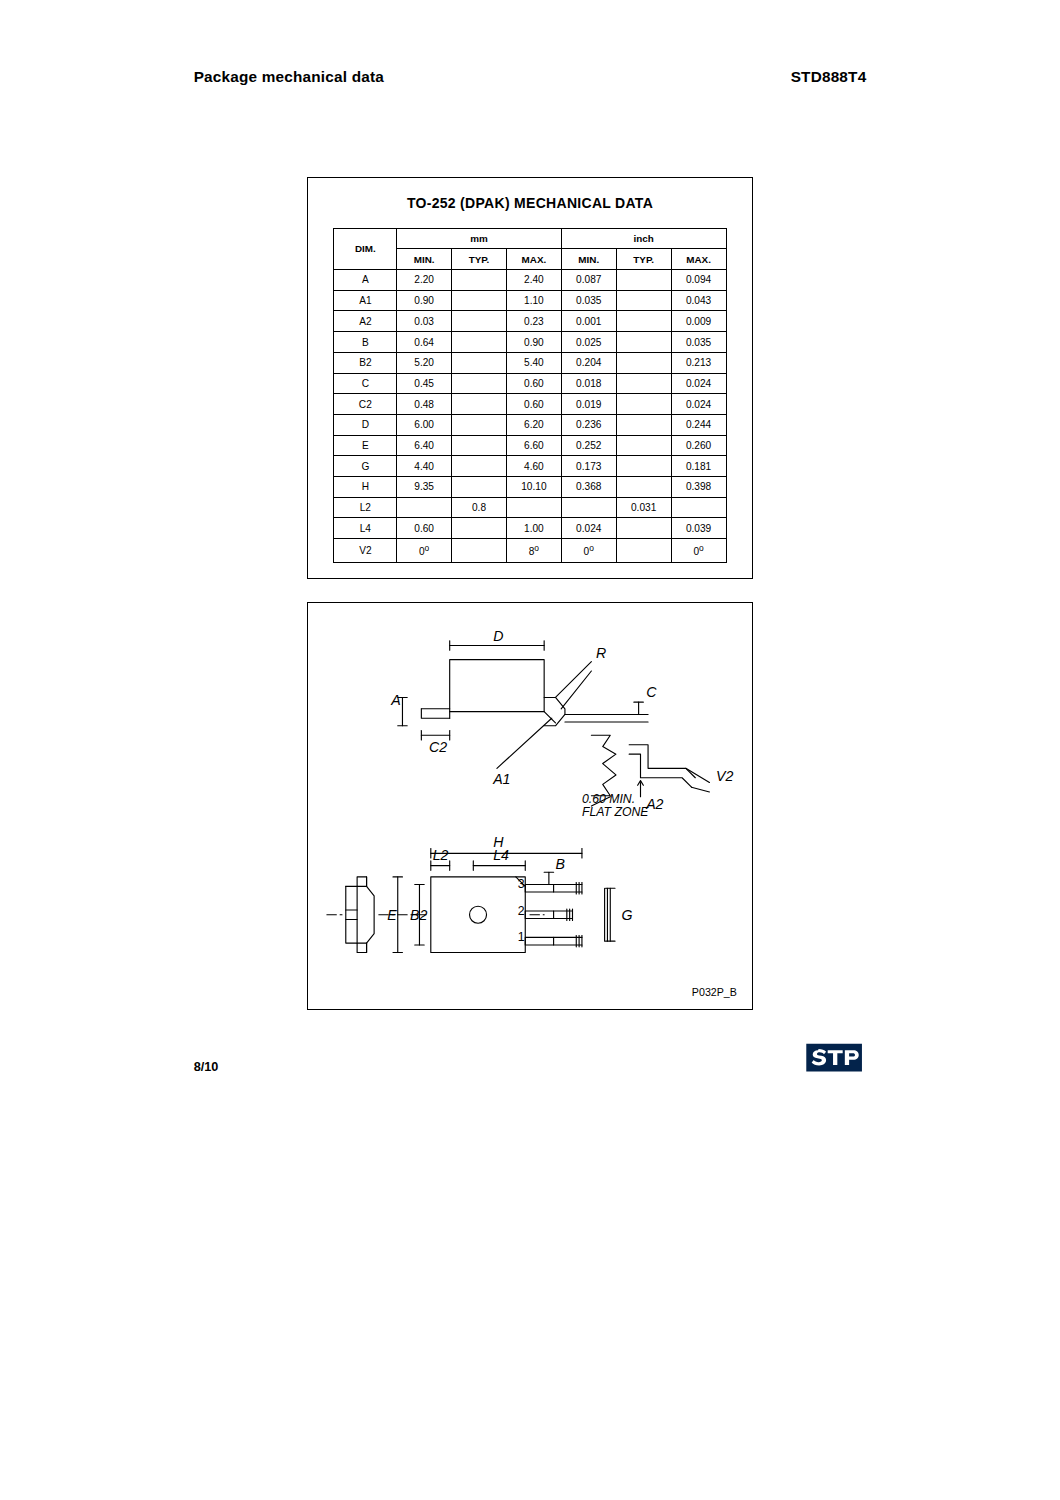Package mechanical data
STD888T4
TO-252 (DPAK) MECHANICAL DATA
| DIM. | mm | inch |
| --- | --- | --- |
| MIN. | TYP. | MAX. | MIN. | TYP. | MAX. |
| A | 2.20 | | 2.40 | 0.087 | | 0.094 |
| A1 | 0.90 | | 1.10 | 0.035 | | 0.043 |
| A2 | 0.03 | | 0.23 | 0.001 | | 0.009 |
| B | 0.64 | | 0.90 | 0.025 | | 0.035 |
| B2 | 5.20 | | 5.40 | 0.204 | | 0.213 |
| C | 0.45 | | 0.60 | 0.018 | | 0.024 |
| C2 | 0.48 | | 0.60 | 0.019 | | 0.024 |
| D | 6.00 | | 6.20 | 0.236 | | 0.244 |
| E | 6.40 | | 6.60 | 0.252 | | 0.260 |
| G | 4.40 | | 4.60 | 0.173 | | 0.181 |
| H | 9.35 | | 10.10 | 0.368 | | 0.398 |
| L2 | | 0.8 | | | 0.031 | |
| L4 | 0.60 | | 1.00 | 0.024 | | 0.039 |
| V2 | 0 o | | 8 o | 0 o | | 0 o |
D R A C2 C A1 V2 A2 H L2 L4 B E B2 G 3 2 1 0.60 MIN. FLAT ZONE
P032P_B
8/10